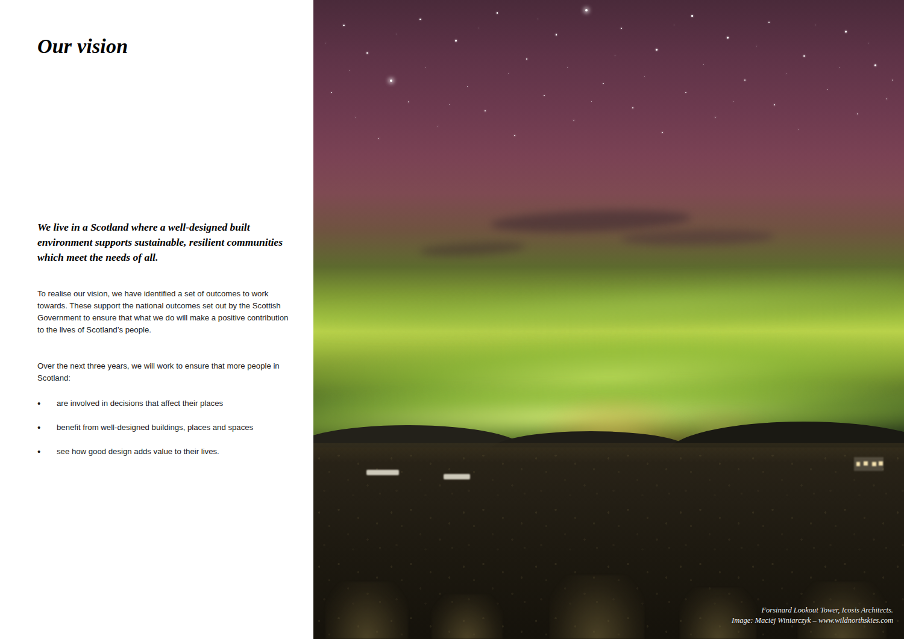Our vision
We live in a Scotland where a well-designed built environment supports sustainable, resilient communities which meet the needs of all.
To realise our vision, we have identified a set of outcomes to work towards. These support the national outcomes set out by the Scottish Government to ensure that what we do will make a positive contribution to the lives of Scotland’s people.
Over the next three years, we will work to ensure that more people in Scotland:
are involved in decisions that affect their places
benefit from well-designed buildings, places and spaces
see how good design adds value to their lives.
Forsinard Lookout Tower, Icosis Architects.
Image: Maciej Winiarczyk – www.wildnorthskies.com